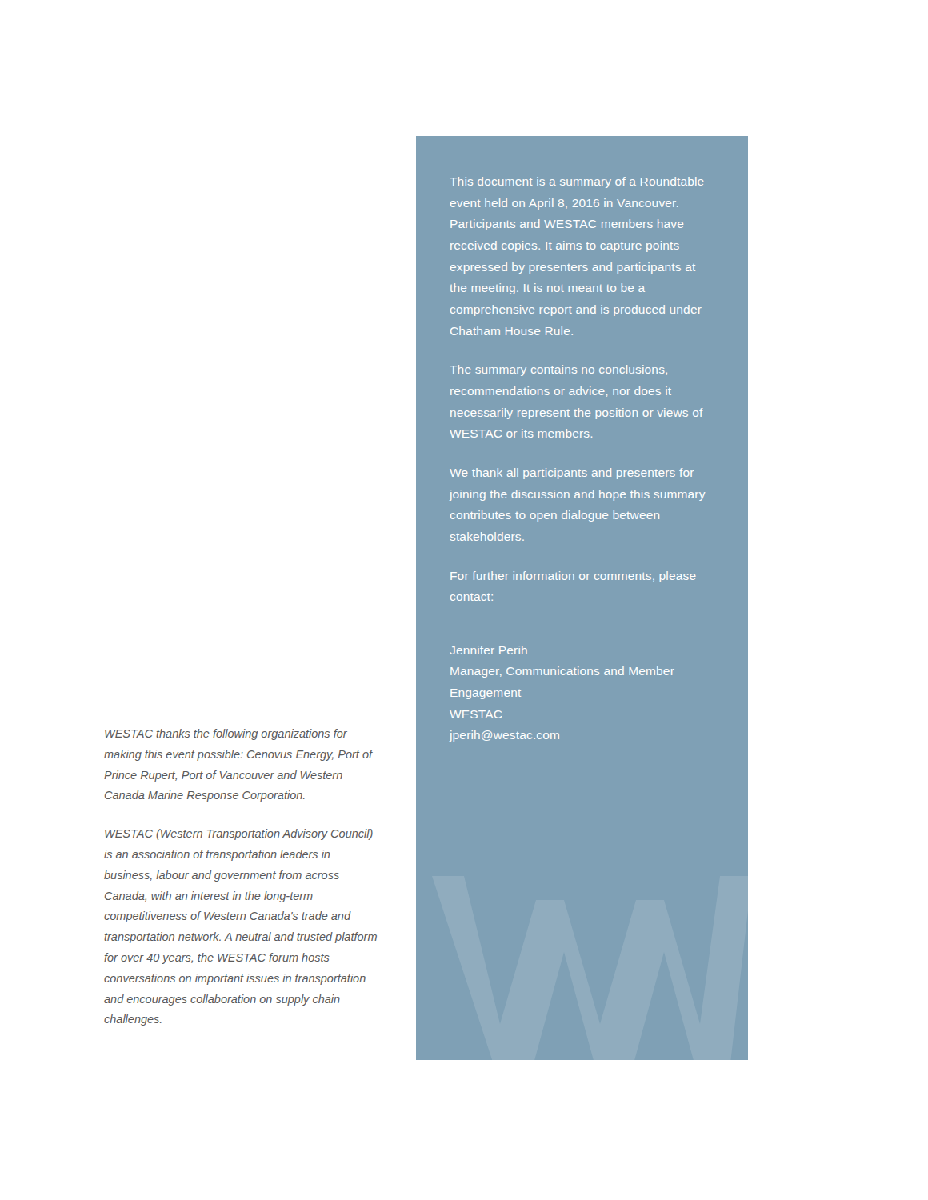This document is a summary of a Roundtable event held on April 8, 2016 in Vancouver. Participants and WESTAC members have received copies. It aims to capture points expressed by presenters and participants at the meeting. It is not meant to be a comprehensive report and is produced under Chatham House Rule.
The summary contains no conclusions, recommendations or advice, nor does it necessarily represent the position or views of WESTAC or its members.
We thank all participants and presenters for joining the discussion and hope this summary contributes to open dialogue between stakeholders.
For further information or comments, please contact:
Jennifer Perih
Manager, Communications and Member Engagement
WESTAC
jperih@westac.com
WESTAC thanks the following organizations for making this event possible: Cenovus Energy, Port of Prince Rupert, Port of Vancouver and Western Canada Marine Response Corporation.
WESTAC (Western Transportation Advisory Council) is an association of transportation leaders in business, labour and government from across Canada, with an interest in the long-term competitiveness of Western Canada's trade and transportation network. A neutral and trusted platform for over 40 years, the WESTAC forum hosts conversations on important issues in transportation and encourages collaboration on supply chain challenges.